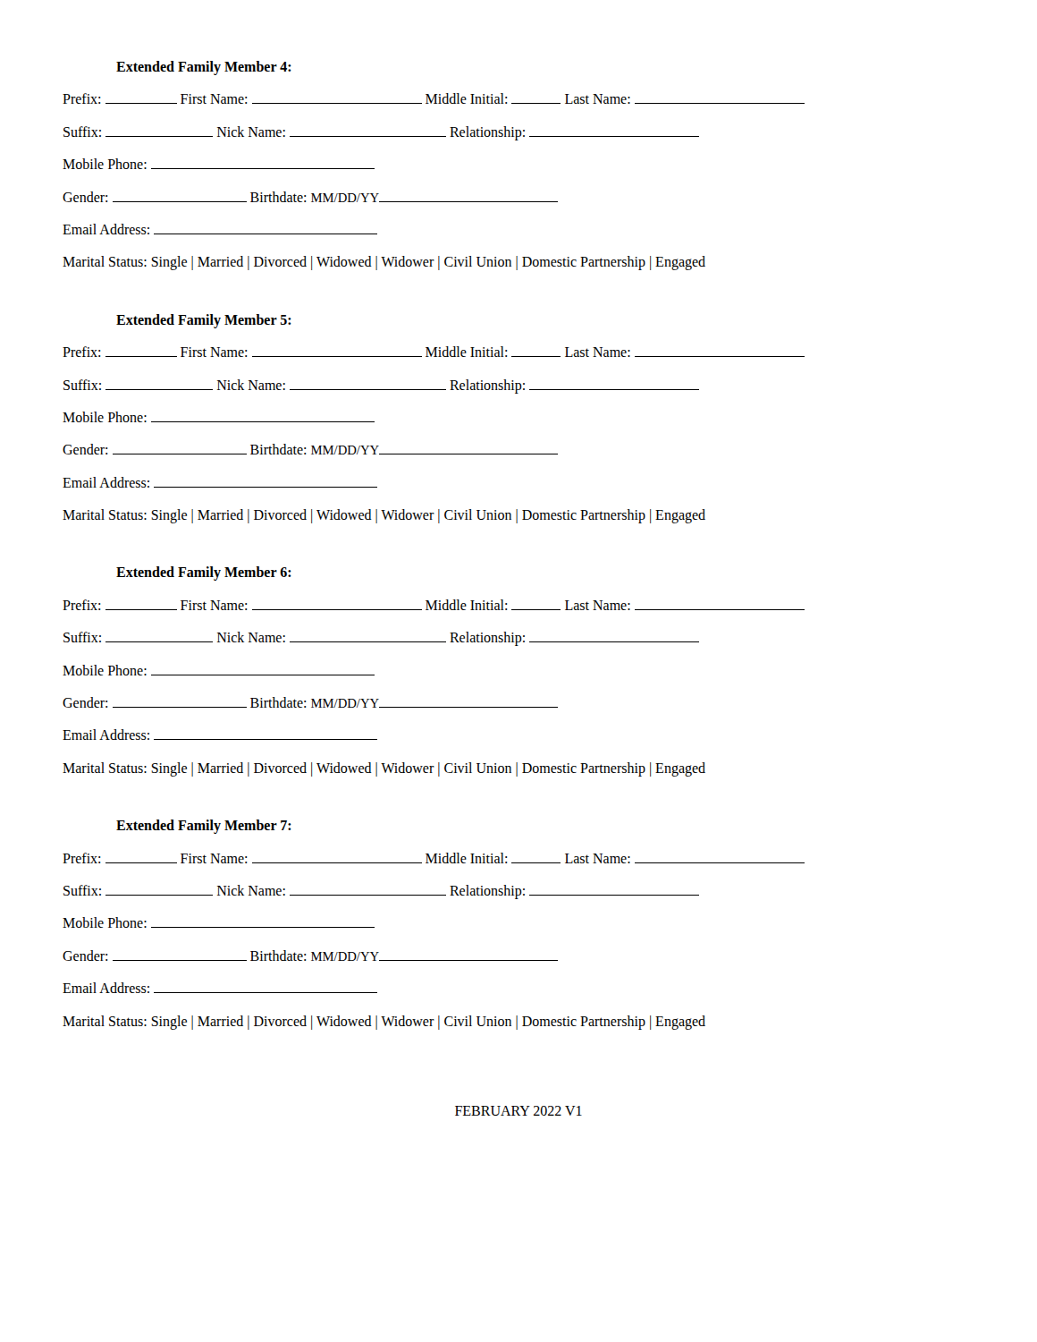Extended Family Member 4:
Prefix: First Name: Middle Initial: Last Name:
Suffix: Nick Name: Relationship:
Mobile Phone:
Gender: Birthdate: MM/DD/YY
Email Address:
Marital Status: Single | Married | Divorced | Widowed | Widower | Civil Union | Domestic Partnership | Engaged
Extended Family Member 5:
Prefix: First Name: Middle Initial: Last Name:
Suffix: Nick Name: Relationship:
Mobile Phone:
Gender: Birthdate: MM/DD/YY
Email Address:
Marital Status: Single | Married | Divorced | Widowed | Widower | Civil Union | Domestic Partnership | Engaged
Extended Family Member 6:
Prefix: First Name: Middle Initial: Last Name:
Suffix: Nick Name: Relationship:
Mobile Phone:
Gender: Birthdate: MM/DD/YY
Email Address:
Marital Status: Single | Married | Divorced | Widowed | Widower | Civil Union | Domestic Partnership | Engaged
Extended Family Member 7:
Prefix: First Name: Middle Initial: Last Name:
Suffix: Nick Name: Relationship:
Mobile Phone:
Gender: Birthdate: MM/DD/YY
Email Address:
Marital Status: Single | Married | Divorced | Widowed | Widower | Civil Union | Domestic Partnership | Engaged
FEBRUARY 2022 V1